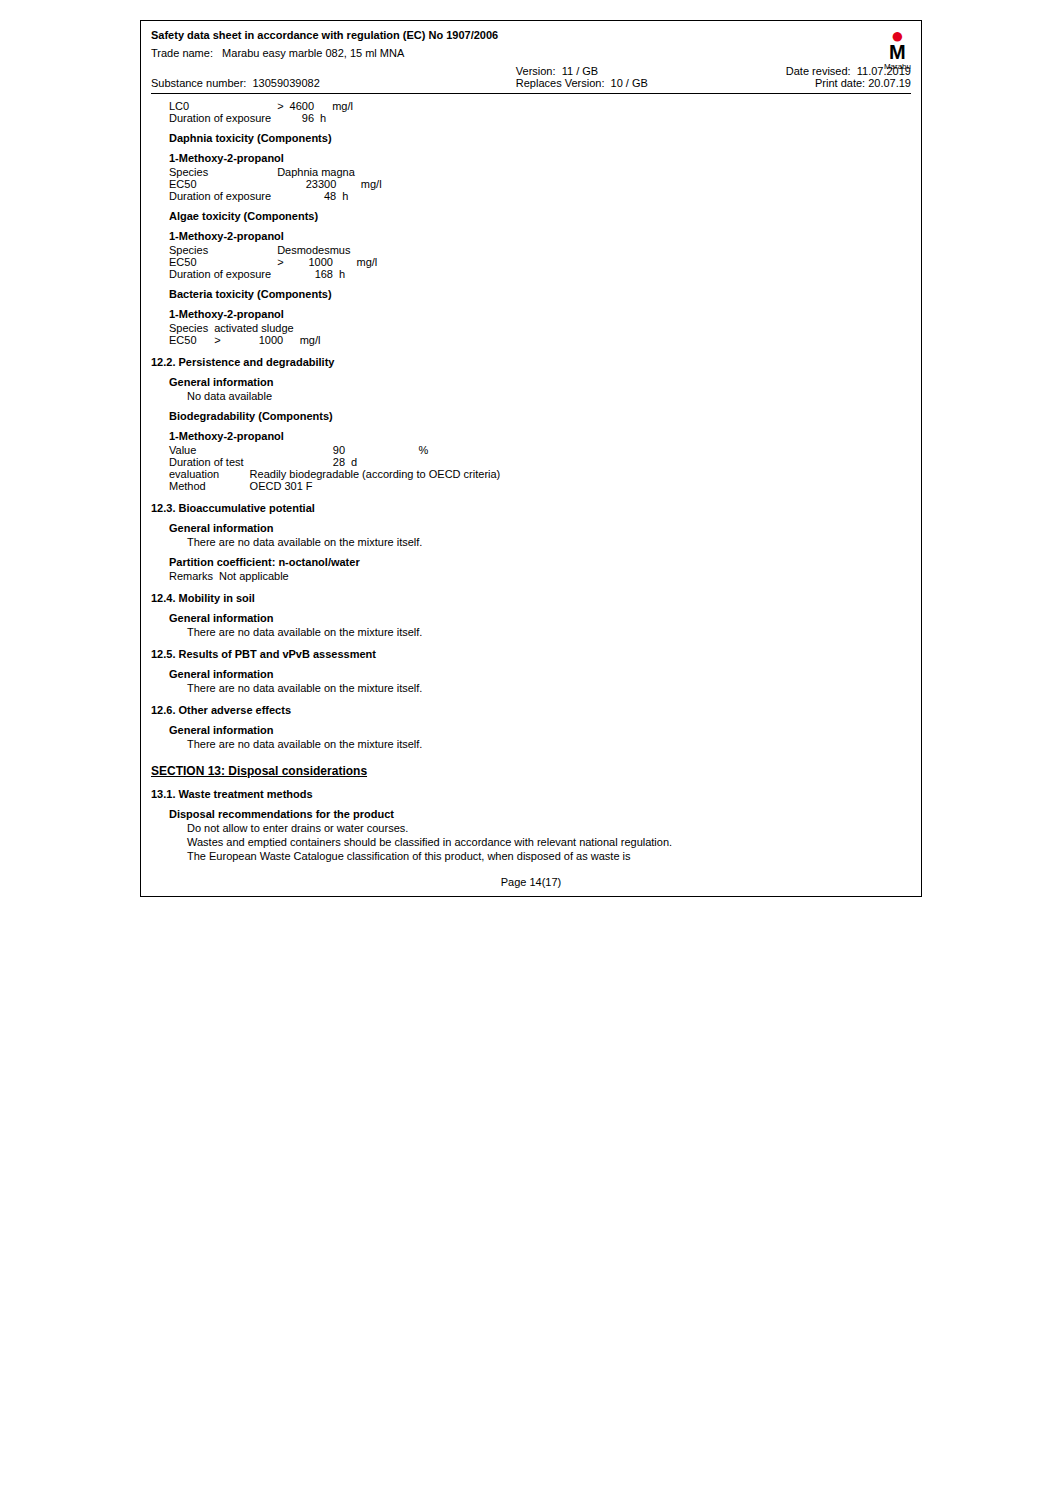●
M
Marabu
Safety data sheet in accordance with regulation (EC) No 1907/2006
Trade name: Marabu easy marble 082, 15 ml MNA
Version: 11 / GB
Date revised: 11.07.2019
Substance number: 13059039082
Replaces Version: 10 / GB
Print date: 20.07.19
| LC0 | > | 4600 | | mg/l |
| Duration of exposure | | 96 | h | |
Daphnia toxicity (Components)
1-Methoxy-2-propanol
| Species | Daphnia magna | |
| EC50 | | 23300 | | mg/l |
| Duration of exposure | | 48 | h | |
Algae toxicity (Components)
1-Methoxy-2-propanol
| Species | Desmodesmus | |
| EC50 | > | 1000 | | mg/l |
| Duration of exposure | | 168 | h | |
Bacteria toxicity (Components)
1-Methoxy-2-propanol
| Species | activated sludge | |
| EC50 | > | 1000 | | mg/l |
12.2. Persistence and degradability
General information
No data available
Biodegradability (Components)
1-Methoxy-2-propanol
| Value | 90 | | % |
| Duration of test | 28 | d | |
| evaluation | Readily biodegradable (according to OECD criteria) |
| Method | OECD 301 F |
12.3. Bioaccumulative potential
General information
There are no data available on the mixture itself.
Partition coefficient: n-octanol/water
| Remarks | Not applicable |
12.4. Mobility in soil
General information
There are no data available on the mixture itself.
12.5. Results of PBT and vPvB assessment
General information
There are no data available on the mixture itself.
12.6. Other adverse effects
General information
There are no data available on the mixture itself.
SECTION 13: Disposal considerations
13.1. Waste treatment methods
Disposal recommendations for the product
Do not allow to enter drains or water courses.
Wastes and emptied containers should be classified in accordance with relevant national regulation.
The European Waste Catalogue classification of this product, when disposed of as waste is
Page 14(17)